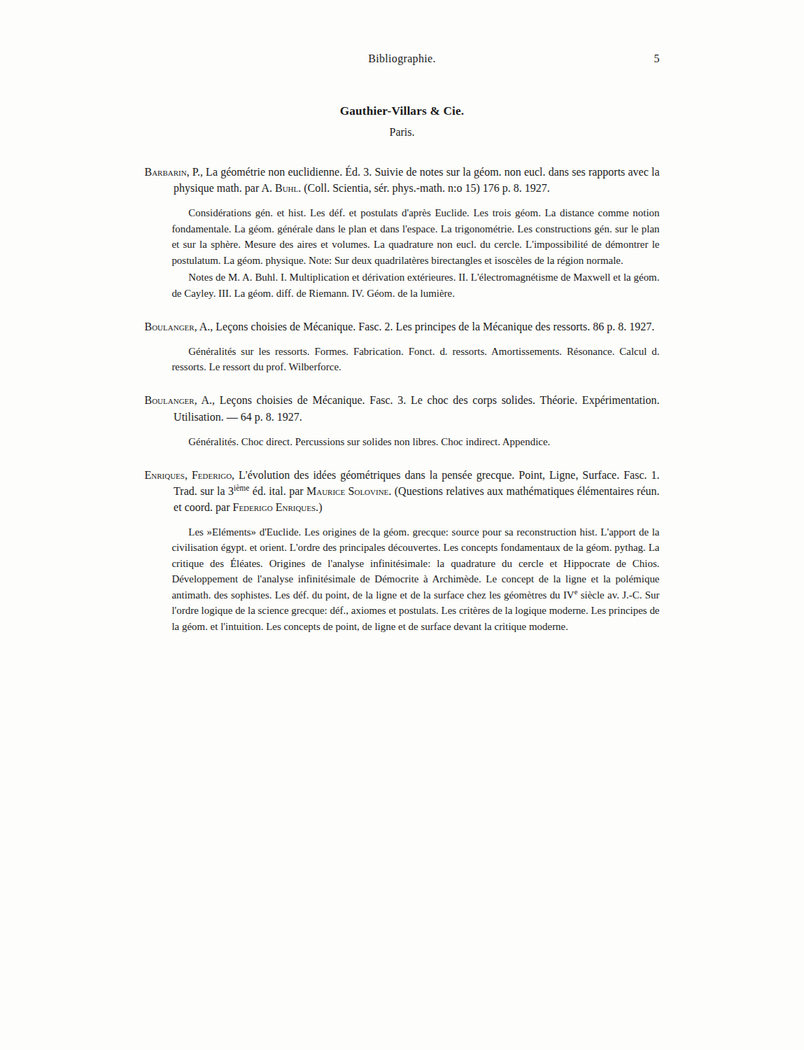Bibliographie. 5
Gauthier-Villars & Cie.
Paris.
Barbarin, P., La géométrie non euclidienne. Éd. 3. Suivie de notes sur la géom. non eucl. dans ses rapports avec la physique math. par A. Buhl. (Coll. Scientia, sér. phys.-math. n:o 15) 176 p. 8. 1927.
Considérations gén. et hist. Les déf. et postulats d'après Euclide. Les trois géom. La distance comme notion fondamentale. La géom. générale dans le plan et dans l'espace. La trigonométrie. Les constructions gén. sur le plan et sur la sphère. Mesure des aires et volumes. La quadrature non eucl. du cercle. L'impossibilité de démontrer le postulatum. La géom. physique. Note: Sur deux quadrilatères birectangles et isoscèles de la région normale.
Notes de M. A. Buhl. I. Multiplication et dérivation extérieures. II. L'électromagnétisme de Maxwell et la géom. de Cayley. III. La géom. diff. de Riemann. IV. Géom. de la lumière.
Boulanger, A., Leçons choisies de Mécanique. Fasc. 2. Les principes de la Mécanique des ressorts. 86 p. 8. 1927.
Généralités sur les ressorts. Formes. Fabrication. Fonct. d. ressorts. Amortissements. Résonance. Calcul d. ressorts. Le ressort du prof. Wilberforce.
Boulanger, A., Leçons choisies de Mécanique. Fasc. 3. Le choc des corps solides. Théorie. Expérimentation. Utilisation. — 64 p. 8. 1927.
Généralités. Choc direct. Percussions sur solides non libres. Choc indirect. Appendice.
Enriques, Federigo, L'évolution des idées géométriques dans la pensée grecque. Point, Ligne, Surface. Fasc. 1. Trad. sur la 3ième éd. ital. par Maurice Solovine. (Questions relatives aux mathématiques élémentaires réun. et coord. par Federigo Enriques.)
Les »Eléments» d'Euclide. Les origines de la géom. grecque: source pour sa reconstruction hist. L'apport de la civilisation égypt. et orient. L'ordre des principales découvertes. Les concepts fondamentaux de la géom. pythag. La critique des Éléates. Origines de l'analyse infinitésimale: la quadrature du cercle et Hippocrate de Chios. Développement de l'analyse infinitésimale de Démocrite à Archimède. Le concept de la ligne et la polémique antimath. des sophistes. Les déf. du point, de la ligne et de la surface chez les géomètres du IVe siècle av. J.-C. Sur l'ordre logique de la science grecque: déf., axiomes et postulats. Les critères de la logique moderne. Les principes de la géom. et l'intuition. Les concepts de point, de ligne et de surface devant la critique moderne.